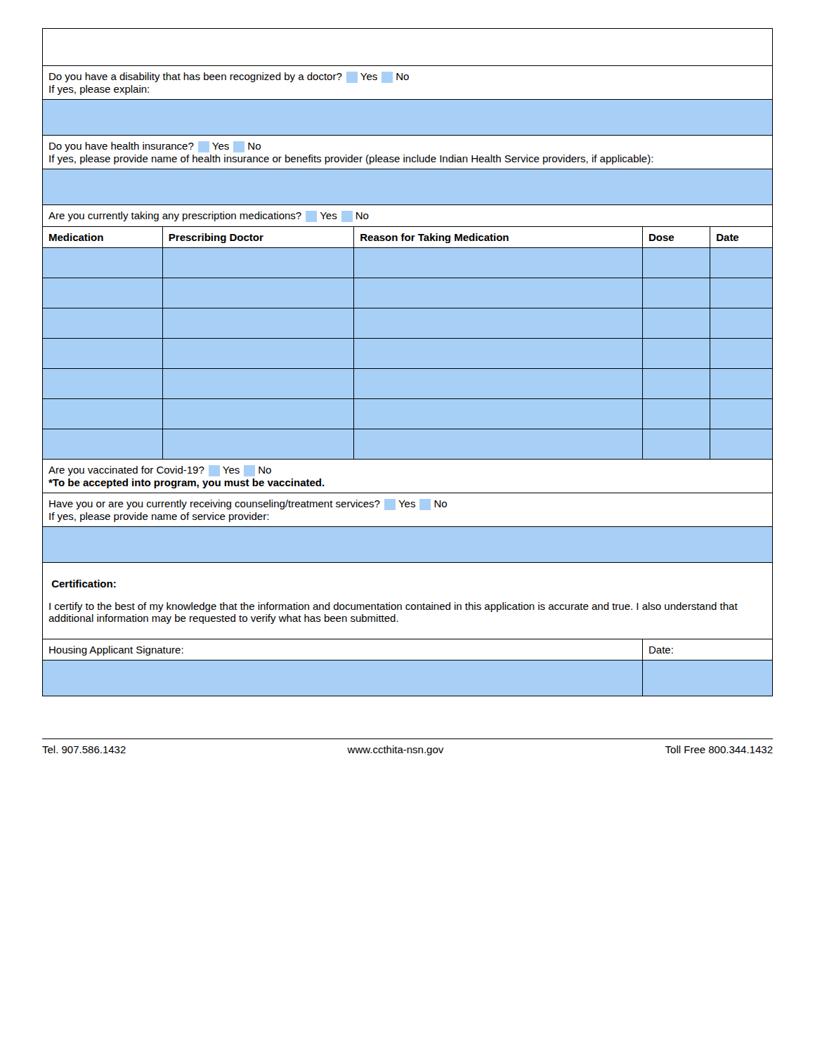| Do you have a disability that has been recognized by a doctor? Yes No If yes, please explain: |
| Do you have health insurance? Yes No If yes, please provide name of health insurance or benefits provider (please include Indian Health Service providers, if applicable): |
| Are you currently taking any prescription medications? Yes No |
| Medication | Prescribing Doctor | Reason for Taking Medication | Dose | Date |
| Are you vaccinated for Covid-19? Yes No *To be accepted into program, you must be vaccinated. |
| Have you or are you currently receiving counseling/treatment services? Yes No If yes, please provide name of service provider: |
| Certification: I certify to the best of my knowledge that the information and documentation contained in this application is accurate and true. I also understand that additional information may be requested to verify what has been submitted. |
| Housing Applicant Signature: | Date: |
Tel. 907.586.1432 www.ccthita-nsn.gov Toll Free 800.344.1432